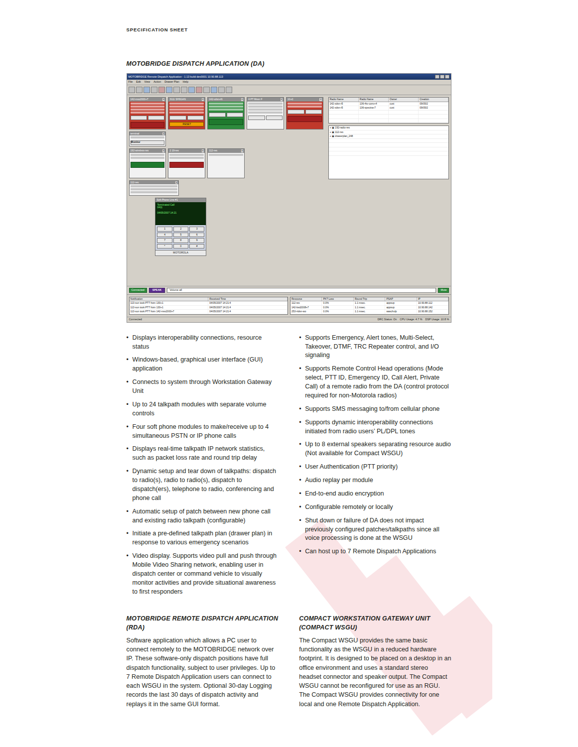Specification Sheet
MOTOBRIDGE Dispatch Application (DA)
MOTOBRIDGE Remote Dispatch Application - 1.13 build dev0001 10.90.88.113
File Edit View Action Drawer Plan Help
142-mss2000+T x
3111 SH6GAN x
RESET
142-vdsn+N x
4 PT Mssn F x
10+0 x
terminal x
Monitor
192-wireless-res x
2 19-res x
112-res x
112-res x
Soft Phone Line #1
Terminated Call
0411
04/05/2007 14:21
123 456 789 *0#
MOTOROLA
Radio Name Radio Name Owner Creation
142-xdsn-r5136-4tv-conv+4 cust 09/05/2
142-xdsn-r5136-spectra+7 cust 09/05/2
+ ▣ 192-radio-res
+ ▣ 112-res
+ ▣ drawerplan_248
Connected SPEAK Volume all Mute
Notification Received Time
113-sun took PTT from 130+104/05/2007 14:21:4
113-sun took PTT from 130+104/05/2007 14:21:4
113-sun took PTT from 142-mss2000+704/05/2007 14:21:4
Resource PKT Loss Round Trip PSAP IP
112-res 0.0% 1.1 msec. appsup 10.90.88.112
142-bsd2008+70.0% 1.1 msec. appsup 10.90.88.142
253-rtdsn-wo 0.0% 1.1 msec. waschulp 10.90.88.152
Connected DRC Status: On CPU Usage: 4.7 % DSP Usage: 10.8 %
Displays interoperability connections, resource status
Windows-based, graphical user interface (GUI) application
Connects to system through Workstation Gateway Unit
Up to 24 talkpath modules with separate volume controls
Four soft phone modules to make/receive up to 4 simultaneous PSTN or IP phone calls
Displays real-time talkpath IP network statistics, such as packet loss rate and round trip delay
Dynamic setup and tear down of talkpaths: dispatch to radio(s), radio to radio(s), dispatch to dispatch(ers), telephone to radio, conferencing and phone call
Automatic setup of patch between new phone call and existing radio talkpath (configurable)
Initiate a pre-defined talkpath plan (drawer plan) in response to various emergency scenarios
Video display. Supports video pull and push through Mobile Video Sharing network, enabling user in dispatch center or command vehicle to visually monitor activities and provide situational awareness to first responders
Supports Emergency, Alert tones, Multi-Select, Takeover, DTMF, TRC Repeater control, and I/O signaling
Supports Remote Control Head operations (Mode select, PTT ID, Emergency ID, Call Alert, Private Call) of a remote radio from the DA (control protocol required for non-Motorola radios)
Supports SMS messaging to/from cellular phone
Supports dynamic interoperability connections initiated from radio users’ PL/DPL tones
Up to 8 external speakers separating resource audio (Not available for Compact WSGU)
User Authentication (PTT priority)
Audio replay per module
End-to-end audio encryption
Configurable remotely or locally
Shut down or failure of DA does not impact previously configured patches/talkpaths since all voice processing is done at the WSGU
Can host up to 7 Remote Dispatch Applications
MOTOBRIDGE Remote Dispatch Application (RDA)
Software application which allows a PC user to connect remotely to the MOTOBRIDGE network over IP. These software-only dispatch positions have full dispatch functionality, subject to user privileges. Up to 7 Remote Dispatch Application users can connect to each WSGU in the system. Optional 30-day Logging records the last 30 days of dispatch activity and replays it in the same GUI format.
Compact Workstation Gateway Unit (Compact WSGU)
The Compact WSGU provides the same basic functionality as the WSGU in a reduced hardware footprint. It is designed to be placed on a desktop in an office environment and uses a standard stereo headset connector and speaker output. The Compact WSGU cannot be reconfigured for use as an RGU. The Compact WSGU provides connectivity for one local and one Remote Dispatch Application.